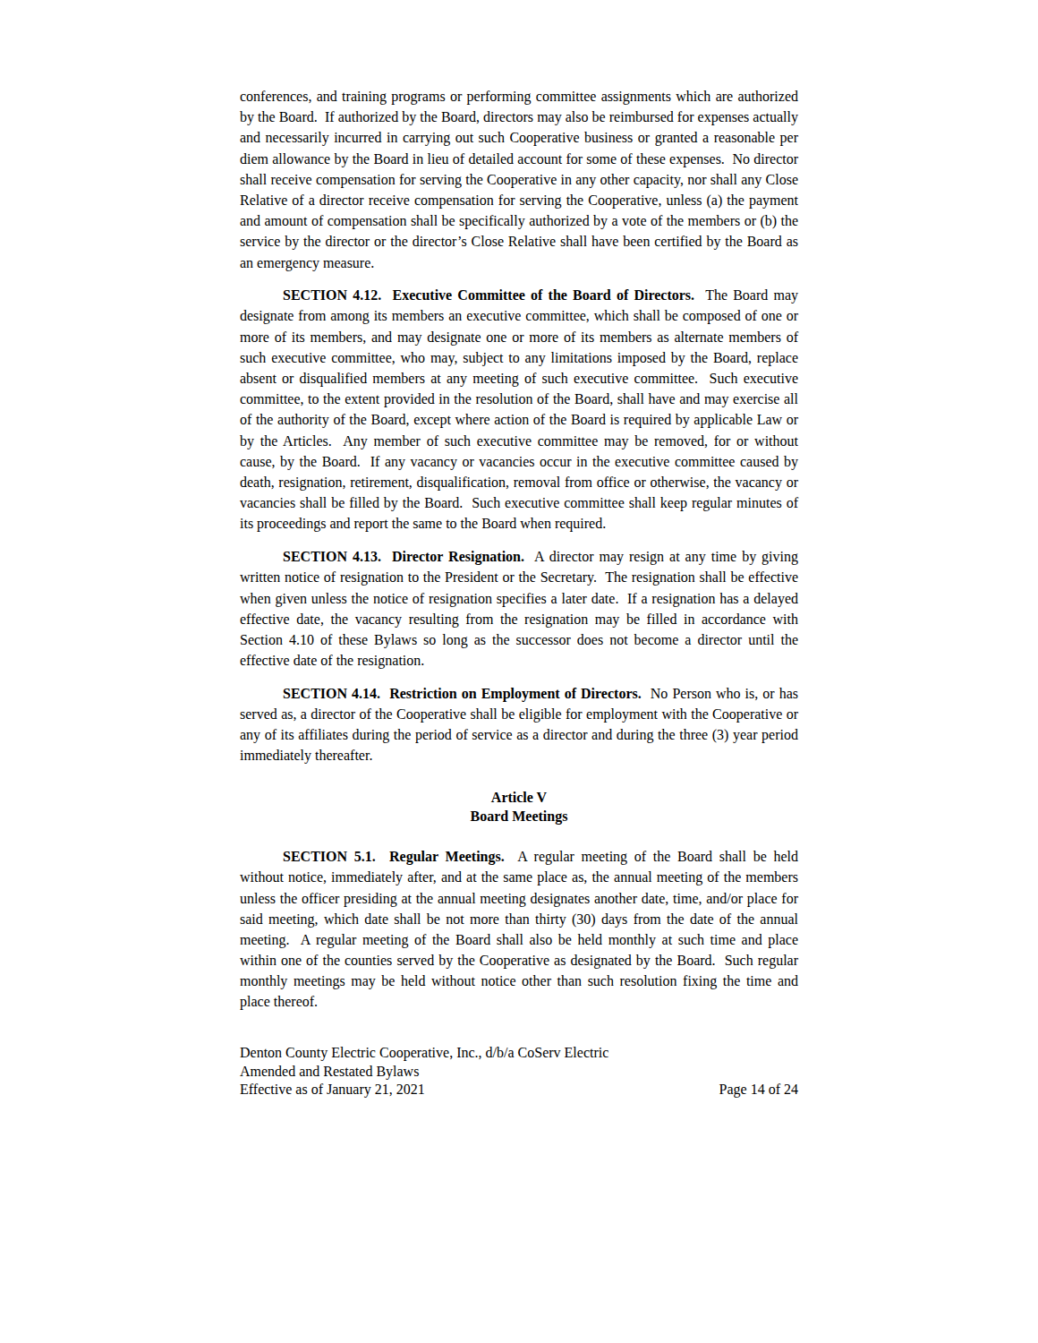conferences, and training programs or performing committee assignments which are authorized by the Board. If authorized by the Board, directors may also be reimbursed for expenses actually and necessarily incurred in carrying out such Cooperative business or granted a reasonable per diem allowance by the Board in lieu of detailed account for some of these expenses. No director shall receive compensation for serving the Cooperative in any other capacity, nor shall any Close Relative of a director receive compensation for serving the Cooperative, unless (a) the payment and amount of compensation shall be specifically authorized by a vote of the members or (b) the service by the director or the director’s Close Relative shall have been certified by the Board as an emergency measure.
SECTION 4.12. Executive Committee of the Board of Directors. The Board may designate from among its members an executive committee, which shall be composed of one or more of its members, and may designate one or more of its members as alternate members of such executive committee, who may, subject to any limitations imposed by the Board, replace absent or disqualified members at any meeting of such executive committee. Such executive committee, to the extent provided in the resolution of the Board, shall have and may exercise all of the authority of the Board, except where action of the Board is required by applicable Law or by the Articles. Any member of such executive committee may be removed, for or without cause, by the Board. If any vacancy or vacancies occur in the executive committee caused by death, resignation, retirement, disqualification, removal from office or otherwise, the vacancy or vacancies shall be filled by the Board. Such executive committee shall keep regular minutes of its proceedings and report the same to the Board when required.
SECTION 4.13. Director Resignation. A director may resign at any time by giving written notice of resignation to the President or the Secretary. The resignation shall be effective when given unless the notice of resignation specifies a later date. If a resignation has a delayed effective date, the vacancy resulting from the resignation may be filled in accordance with Section 4.10 of these Bylaws so long as the successor does not become a director until the effective date of the resignation.
SECTION 4.14. Restriction on Employment of Directors. No Person who is, or has served as, a director of the Cooperative shall be eligible for employment with the Cooperative or any of its affiliates during the period of service as a director and during the three (3) year period immediately thereafter.
Article V Board Meetings
SECTION 5.1. Regular Meetings. A regular meeting of the Board shall be held without notice, immediately after, and at the same place as, the annual meeting of the members unless the officer presiding at the annual meeting designates another date, time, and/or place for said meeting, which date shall be not more than thirty (30) days from the date of the annual meeting. A regular meeting of the Board shall also be held monthly at such time and place within one of the counties served by the Cooperative as designated by the Board. Such regular monthly meetings may be held without notice other than such resolution fixing the time and place thereof.
Denton County Electric Cooperative, Inc., d/b/a CoServ Electric Amended and Restated Bylaws
Effective as of January 21, 2021 Page 14 of 24